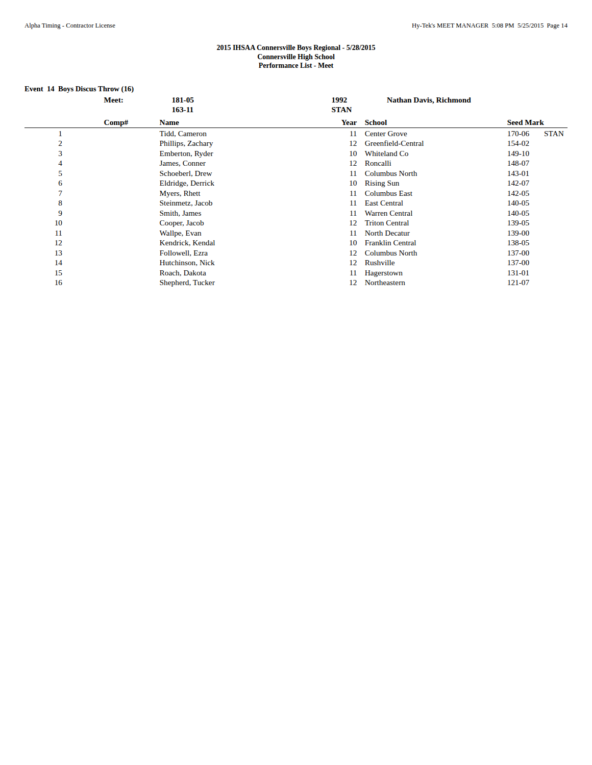Alpha Timing - Contractor License
Hy-Tek's MEET MANAGER 5:08 PM 5/25/2015 Page 14
2015 IHSAA Connersville Boys Regional - 5/28/2015
Connersville High School
Performance List - Meet
Event 14 Boys Discus Throw (16)
| | Meet: | 181-05 | 1992 | Nathan Davis, Richmond |
| | | 163-11 | STAN | |
| | Comp# | Name | Year | School | Seed Mark |
| 1 | | Tidd, Cameron | 11 | Center Grove | 170-06 STAN |
| 2 | | Phillips, Zachary | 12 | Greenfield-Central | 154-02 |
| 3 | | Emberton, Ryder | 10 | Whiteland Co | 149-10 |
| 4 | | James, Conner | 12 | Roncalli | 148-07 |
| 5 | | Schoeberl, Drew | 11 | Columbus North | 143-01 |
| 6 | | Eldridge, Derrick | 10 | Rising Sun | 142-07 |
| 7 | | Myers, Rhett | 11 | Columbus East | 142-05 |
| 8 | | Steinmetz, Jacob | 11 | East Central | 140-05 |
| 9 | | Smith, James | 11 | Warren Central | 140-05 |
| 10 | | Cooper, Jacob | 12 | Triton Central | 139-05 |
| 11 | | Wallpe, Evan | 11 | North Decatur | 139-00 |
| 12 | | Kendrick, Kendal | 10 | Franklin Central | 138-05 |
| 13 | | Followell, Ezra | 12 | Columbus North | 137-00 |
| 14 | | Hutchinson, Nick | 12 | Rushville | 137-00 |
| 15 | | Roach, Dakota | 11 | Hagerstown | 131-01 |
| 16 | | Shepherd, Tucker | 12 | Northeastern | 121-07 |